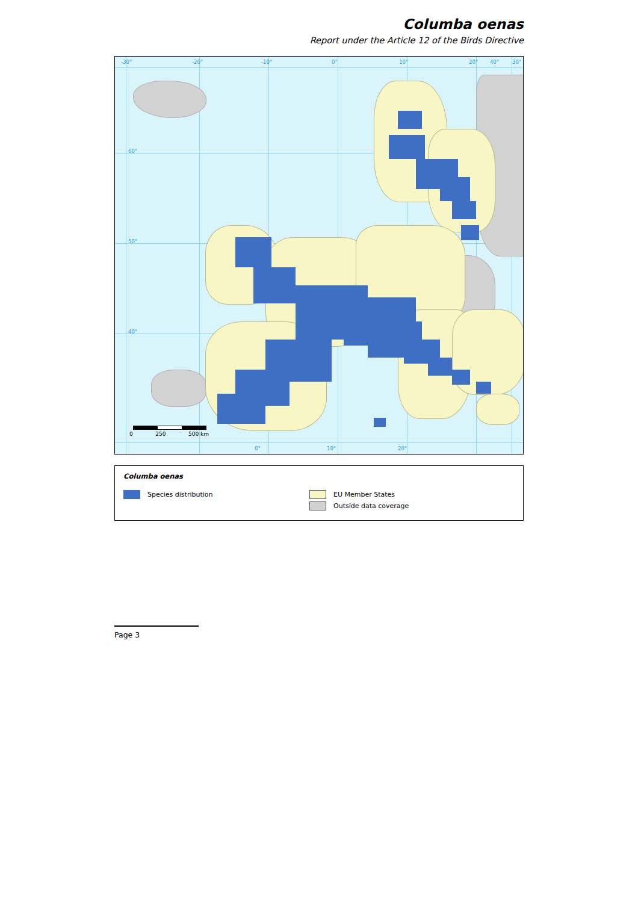Columba oenas
Report under the Article 12 of the Birds Directive
-30°
-20°
-10°
0°
10°
20°
30°
40°
60°
60°
50°
50°
40°
40°
0°
10°
20°
0250500 km
Columba oenas
| | Species distribution | | EU Member States |
| | | | Outside data coverage |
Page 3